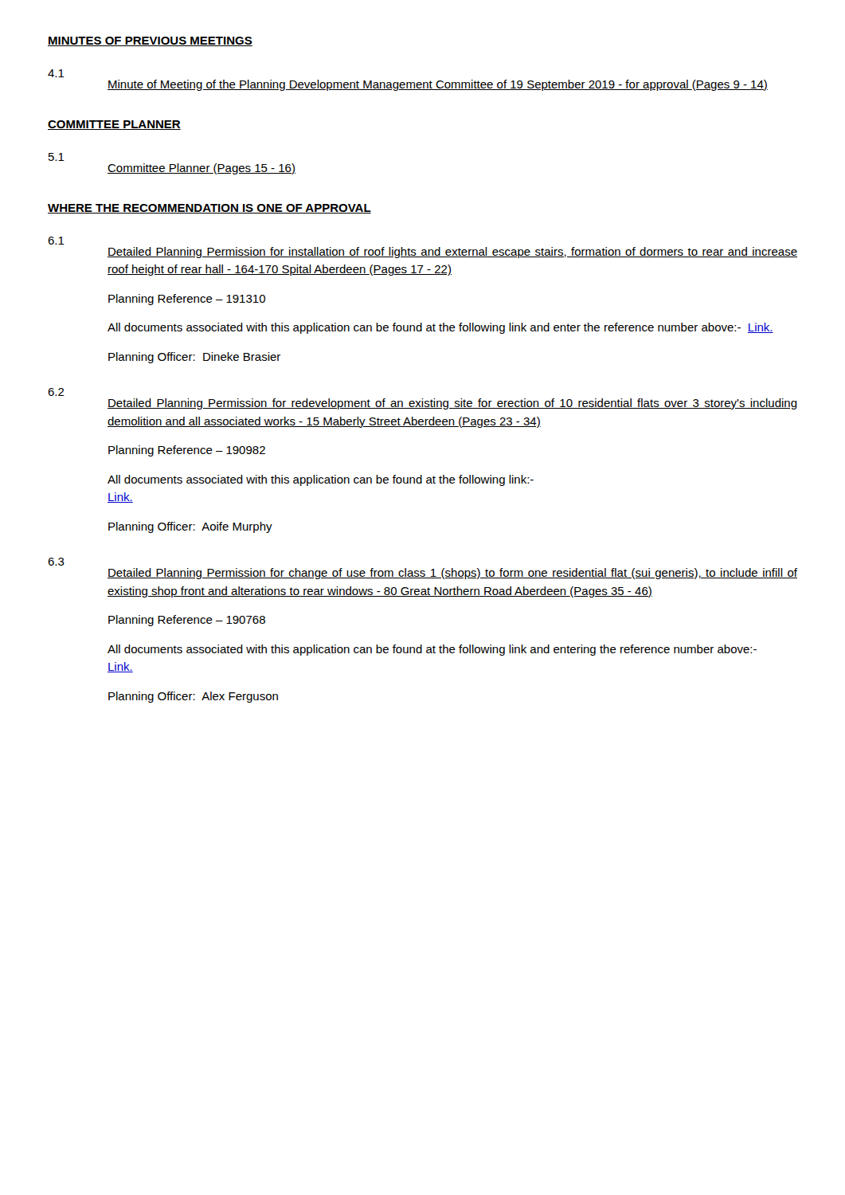MINUTES OF PREVIOUS MEETINGS
4.1
Minute of Meeting of the Planning Development Management Committee of 19 September 2019 - for approval (Pages 9 - 14)
COMMITTEE PLANNER
5.1
Committee Planner (Pages 15 - 16)
WHERE THE RECOMMENDATION IS ONE OF APPROVAL
6.1
Detailed Planning Permission for installation of roof lights and external escape stairs, formation of dormers to rear and increase roof height of rear hall - 164-170 Spital Aberdeen (Pages 17 - 22)
Planning Reference – 191310
All documents associated with this application can be found at the following link and enter the reference number above:- Link.
Planning Officer: Dineke Brasier
6.2
Detailed Planning Permission for redevelopment of an existing site for erection of 10 residential flats over 3 storey's including demolition and all associated works - 15 Maberly Street Aberdeen (Pages 23 - 34)
Planning Reference – 190982
All documents associated with this application can be found at the following link:-
Link.
Planning Officer: Aoife Murphy
6.3
Detailed Planning Permission for change of use from class 1 (shops) to form one residential flat (sui generis), to include infill of existing shop front and alterations to rear windows - 80 Great Northern Road Aberdeen (Pages 35 - 46)
Planning Reference – 190768
All documents associated with this application can be found at the following link and entering the reference number above:-
Link.
Planning Officer: Alex Ferguson